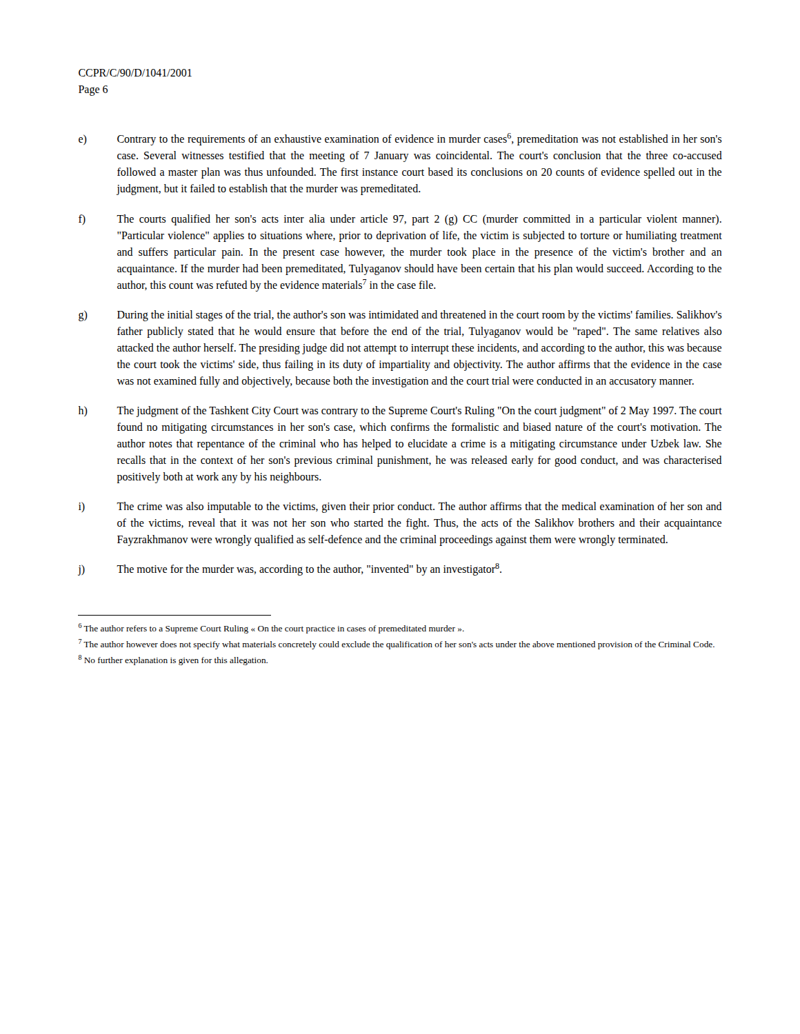CCPR/C/90/D/1041/2001
Page 6
e) Contrary to the requirements of an exhaustive examination of evidence in murder cases6, premeditation was not established in her son's case. Several witnesses testified that the meeting of 7 January was coincidental. The court's conclusion that the three co-accused followed a master plan was thus unfounded. The first instance court based its conclusions on 20 counts of evidence spelled out in the judgment, but it failed to establish that the murder was premeditated.
f) The courts qualified her son's acts inter alia under article 97, part 2 (g) CC (murder committed in a particular violent manner). "Particular violence" applies to situations where, prior to deprivation of life, the victim is subjected to torture or humiliating treatment and suffers particular pain. In the present case however, the murder took place in the presence of the victim's brother and an acquaintance. If the murder had been premeditated, Tulyaganov should have been certain that his plan would succeed. According to the author, this count was refuted by the evidence materials7 in the case file.
g) During the initial stages of the trial, the author's son was intimidated and threatened in the court room by the victims' families. Salikhov's father publicly stated that he would ensure that before the end of the trial, Tulyaganov would be "raped". The same relatives also attacked the author herself. The presiding judge did not attempt to interrupt these incidents, and according to the author, this was because the court took the victims' side, thus failing in its duty of impartiality and objectivity. The author affirms that the evidence in the case was not examined fully and objectively, because both the investigation and the court trial were conducted in an accusatory manner.
h) The judgment of the Tashkent City Court was contrary to the Supreme Court's Ruling "On the court judgment" of 2 May 1997. The court found no mitigating circumstances in her son's case, which confirms the formalistic and biased nature of the court's motivation. The author notes that repentance of the criminal who has helped to elucidate a crime is a mitigating circumstance under Uzbek law. She recalls that in the context of her son's previous criminal punishment, he was released early for good conduct, and was characterised positively both at work any by his neighbours.
i) The crime was also imputable to the victims, given their prior conduct. The author affirms that the medical examination of her son and of the victims, reveal that it was not her son who started the fight. Thus, the acts of the Salikhov brothers and their acquaintance Fayzrakhmanov were wrongly qualified as self-defence and the criminal proceedings against them were wrongly terminated.
j) The motive for the murder was, according to the author, "invented" by an investigator8.
6 The author refers to a Supreme Court Ruling « On the court practice in cases of premeditated murder ».
7 The author however does not specify what materials concretely could exclude the qualification of her son's acts under the above mentioned provision of the Criminal Code.
8 No further explanation is given for this allegation.